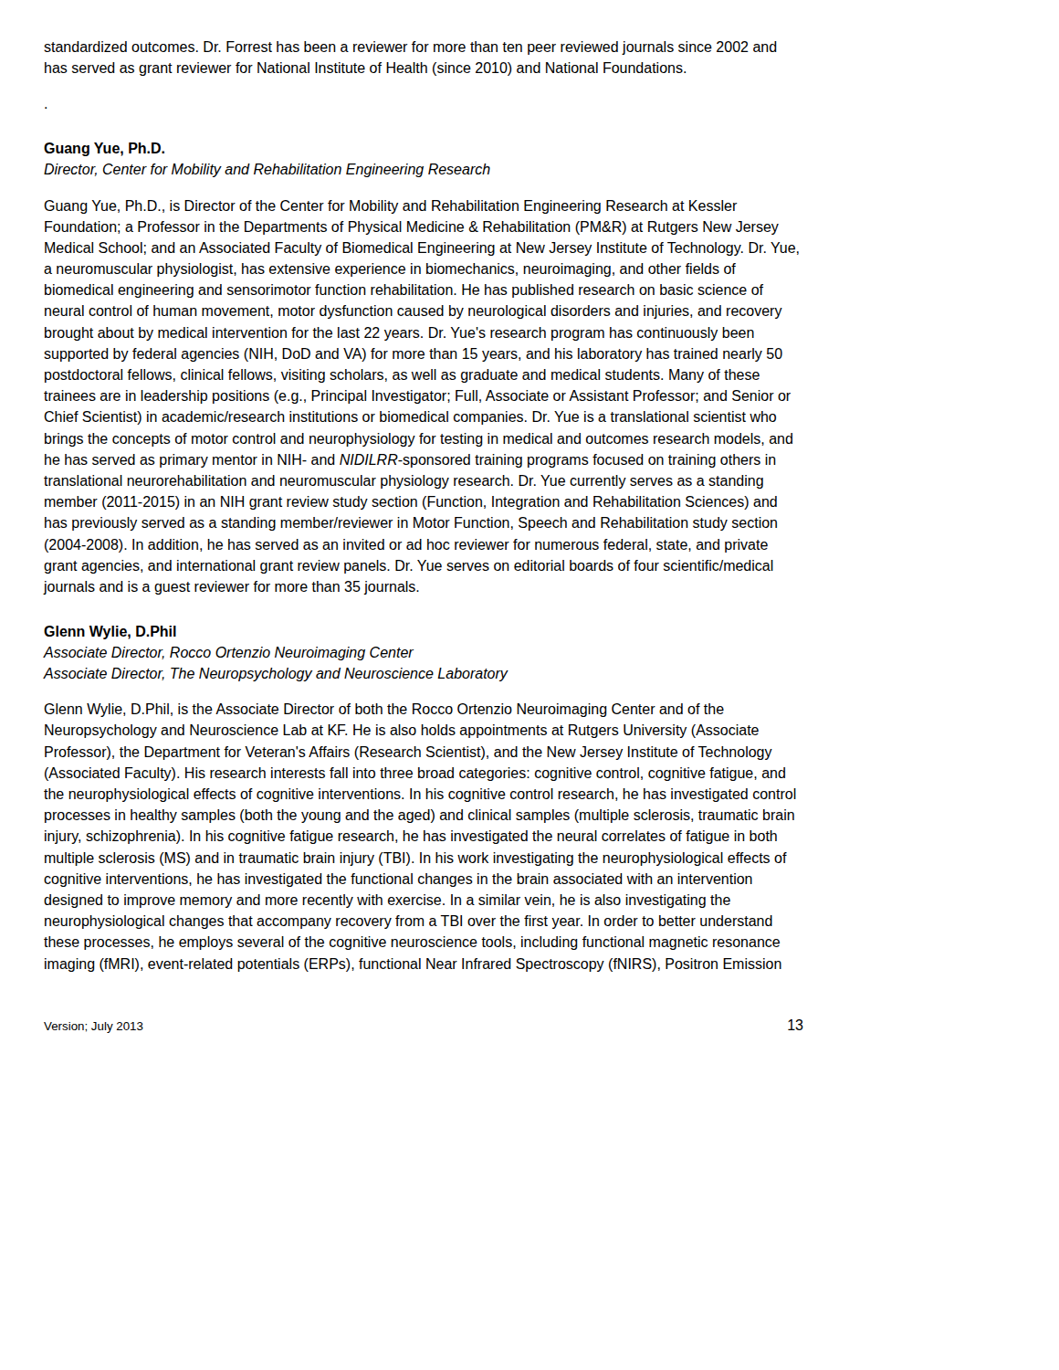standardized outcomes. Dr. Forrest has been a reviewer for more than ten peer reviewed journals since 2002 and has served as grant reviewer for National Institute of Health (since 2010) and National Foundations.
.
Guang Yue, Ph.D.
Director, Center for Mobility and Rehabilitation Engineering Research
Guang Yue, Ph.D., is Director of the Center for Mobility and Rehabilitation Engineering Research at Kessler Foundation; a Professor in the Departments of Physical Medicine & Rehabilitation (PM&R) at Rutgers New Jersey Medical School; and an Associated Faculty of Biomedical Engineering at New Jersey Institute of Technology. Dr. Yue, a neuromuscular physiologist, has extensive experience in biomechanics, neuroimaging, and other fields of biomedical engineering and sensorimotor function rehabilitation. He has published research on basic science of neural control of human movement, motor dysfunction caused by neurological disorders and injuries, and recovery brought about by medical intervention for the last 22 years. Dr. Yue's research program has continuously been supported by federal agencies (NIH, DoD and VA) for more than 15 years, and his laboratory has trained nearly 50 postdoctoral fellows, clinical fellows, visiting scholars, as well as graduate and medical students. Many of these trainees are in leadership positions (e.g., Principal Investigator; Full, Associate or Assistant Professor; and Senior or Chief Scientist) in academic/research institutions or biomedical companies. Dr. Yue is a translational scientist who brings the concepts of motor control and neurophysiology for testing in medical and outcomes research models, and he has served as primary mentor in NIH- and NIDILRR-sponsored training programs focused on training others in translational neurorehabilitation and neuromuscular physiology research. Dr. Yue currently serves as a standing member (2011-2015) in an NIH grant review study section (Function, Integration and Rehabilitation Sciences) and has previously served as a standing member/reviewer in Motor Function, Speech and Rehabilitation study section (2004-2008). In addition, he has served as an invited or ad hoc reviewer for numerous federal, state, and private grant agencies, and international grant review panels. Dr. Yue serves on editorial boards of four scientific/medical journals and is a guest reviewer for more than 35 journals.
Glenn Wylie, D.Phil
Associate Director, Rocco Ortenzio Neuroimaging Center
Associate Director, The Neuropsychology and Neuroscience Laboratory
Glenn Wylie, D.Phil, is the Associate Director of both the Rocco Ortenzio Neuroimaging Center and of the Neuropsychology and Neuroscience Lab at KF. He is also holds appointments at Rutgers University (Associate Professor), the Department for Veteran's Affairs (Research Scientist), and the New Jersey Institute of Technology (Associated Faculty). His research interests fall into three broad categories: cognitive control, cognitive fatigue, and the neurophysiological effects of cognitive interventions. In his cognitive control research, he has investigated control processes in healthy samples (both the young and the aged) and clinical samples (multiple sclerosis, traumatic brain injury, schizophrenia). In his cognitive fatigue research, he has investigated the neural correlates of fatigue in both multiple sclerosis (MS) and in traumatic brain injury (TBI). In his work investigating the neurophysiological effects of cognitive interventions, he has investigated the functional changes in the brain associated with an intervention designed to improve memory and more recently with exercise. In a similar vein, he is also investigating the neurophysiological changes that accompany recovery from a TBI over the first year. In order to better understand these processes, he employs several of the cognitive neuroscience tools, including functional magnetic resonance imaging (fMRI), event-related potentials (ERPs), functional Near Infrared Spectroscopy (fNIRS), Positron Emission
Version; July 2013 13